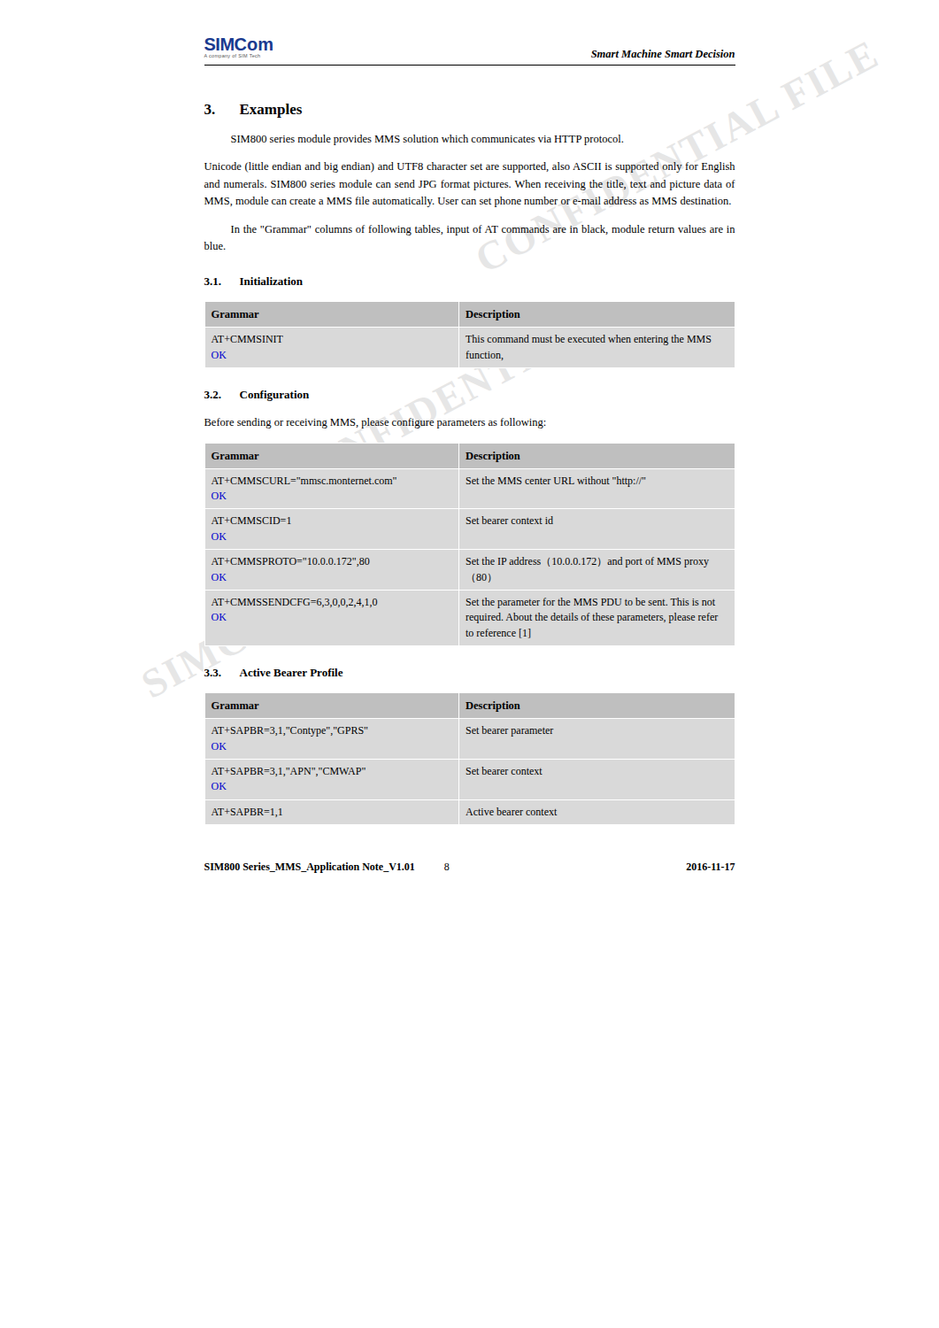CONFIDENTIAL FILE
CONFIDENTIAL
SIMCOM
SIM Com
A company of SIM Tech
Smart Machine Smart Decision
3. Examples
SIM800 series module provides MMS solution which communicates via HTTP protocol.
Unicode (little endian and big endian) and UTF8 character set are supported, also ASCII is supported only for English and numerals. SIM800 series module can send JPG format pictures. When receiving the title, text and picture data of MMS, module can create a MMS file automatically. User can set phone number or e-mail address as MMS destination.
In the "Grammar" columns of following tables, input of AT commands are in black, module return values are in blue.
3.1. Initialization
| Grammar | Description |
| --- | --- |
| AT+CMMSINIT OK | This command must be executed when entering the MMS function, |
3.2. Configuration
Before sending or receiving MMS, please configure parameters as following:
| Grammar | Description |
| --- | --- |
| AT+CMMSCURL="mmsc.monternet.com" OK | Set the MMS center URL without "http://" |
| AT+CMMSCID=1 OK | Set bearer context id |
| AT+CMMSPROTO="10.0.0.172",80 OK | Set the IP address（10.0.0.172）and port of MMS proxy（80） |
| AT+CMMSSENDCFG=6,3,0,0,2,4,1,0 OK | Set the parameter for the MMS PDU to be sent. This is not required. About the details of these parameters, please refer to reference [1] |
3.3. Active Bearer Profile
| Grammar | Description |
| --- | --- |
| AT+SAPBR=3,1,"Contype","GPRS" OK | Set bearer parameter |
| AT+SAPBR=3,1,"APN","CMWAP" OK | Set bearer context |
| AT+SAPBR=1,1 | Active bearer context |
SIM800 Series_MMS_Application Note_V1.01 8
2016-11-17